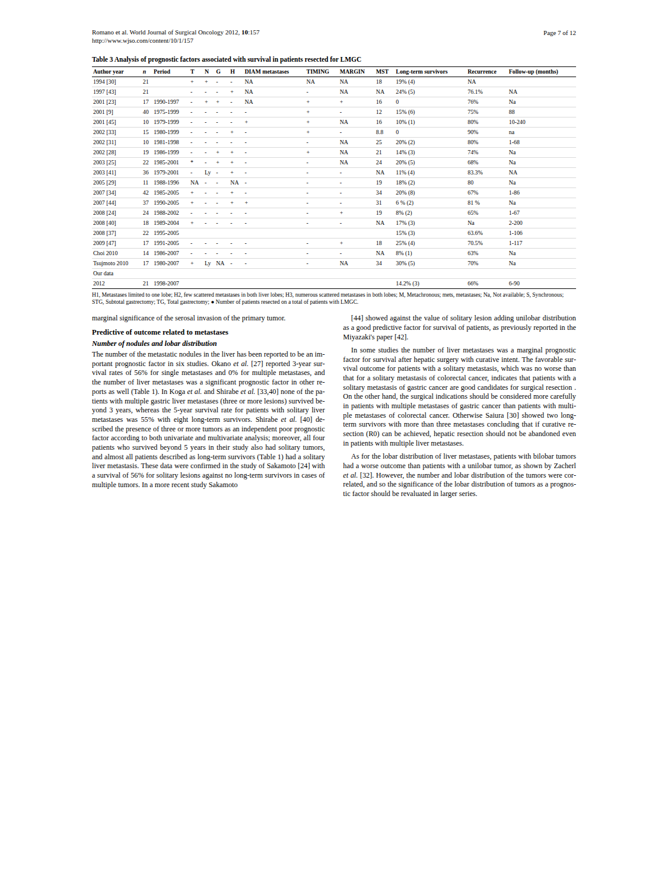Romano et al. World Journal of Surgical Oncology 2012, 10:157
http://www.wjso.com/content/10/1/157
Page 7 of 12
Table 3 Analysis of prognostic factors associated with survival in patients resected for LMGC
| Author year | n | Period | T | N | G | H | DIAM metastases | TIMING | MARGIN | MST | Long-term survivors | Recurrence | Follow-up (months) |
| --- | --- | --- | --- | --- | --- | --- | --- | --- | --- | --- | --- | --- | --- |
| 1994 [30] | 21 | | + | + | - | - | NA | NA | NA | 18 | 19% (4) | NA | |
| 1997 [43] | 21 | | - | - | - | + | NA | - | NA | NA | 24% (5) | 76.1% | NA |
| 2001 [23] | 17 | 1990-1997 | - | + | + | - | NA | + | + | 16 | 0 | 76% | Na |
| 2001 [9] | 40 | 1975-1999 | - | - | - | - | - | + | - | 12 | 15% (6) | 75% | 88 |
| 2001 [45] | 10 | 1979-1999 | - | - | - | - | + | + | NA | 16 | 10% (1) | 80% | 10-240 |
| 2002 [33] | 15 | 1980-1999 | - | - | - | + | - | + | - | 8.8 | 0 | 90% | na |
| 2002 [31] | 10 | 1981-1998 | - | - | - | - | - | - | NA | 25 | 20% (2) | 80% | 1-68 |
| 2002 [28] | 19 | 1986-1999 | - | - | + | + | - | + | NA | 21 | 14% (3) | 74% | Na |
| 2003 [25] | 22 | 1985-2001 | * | - | + | + | - | - | NA | 24 | 20% (5) | 68% | Na |
| 2003 [41] | 36 | 1979-2001 | - | Ly | - | + | - | - | - | NA | 11% (4) | 83.3% | NA |
| 2005 [29] | 11 | 1988-1996 | NA | - | - | NA | - | - | - | 19 | 18% (2) | 80 | Na |
| 2007 [34] | 42 | 1985-2005 | + | - | - | + | - | - | - | 34 | 20% (8) | 67% | 1-86 |
| 2007 [44] | 37 | 1990-2005 | + | - | - | + | + | - | - | 31 | 6 % (2) | 81 % | Na |
| 2008 [24] | 24 | 1988-2002 | - | - | - | - | - | - | + | 19 | 8% (2) | 65% | 1-67 |
| 2008 [40] | 18 | 1989-2004 | + | - | - | - | - | - | - | NA | 17% (3) | Na | 2-200 |
| 2008 [37] | 22 | 1995-2005 | | | | | | | | | 15% (3) | 63.6% | 1-106 |
| 2009 [47] | 17 | 1991-2005 | - | - | - | - | - | - | + | 18 | 25% (4) | 70.5% | 1-117 |
| Choi 2010 | 14 | 1986-2007 | - | - | - | - | - | - | - | NA | 8% (1) | 63% | Na |
| Tsujmoto 2010 | 17 | 1980-2007 | + | Ly | NA | - | - | - | NA | 34 | 30% (5) | 70% | Na |
| Our data | | | | | | | | | | | | | |
| 2012 | 21 | 1998-2007 | | | | | | | | | 14.2% (3) | 66% | 6-90 |
H1, Metastases limited to one lobe; H2, few scattered metastases in both liver lobes; H3, numerous scattered metastases in both lobes; M, Metachronous; mets, metastases; Na, Not available; S, Synchronous; STG, Subtotal gastrectomy; TG, Total gastrectomy; ● Number of patients resected on a total of patients with LMGC.
marginal significance of the serosal invasion of the primary tumor.
Predictive of outcome related to metastases
Number of nodules and lobar distribution
The number of the metastatic nodules in the liver has been reported to be an important prognostic factor in six studies. Okano et al. [27] reported 3-year survival rates of 56% for single metastases and 0% for multiple metastases, and the number of liver metastases was a significant prognostic factor in other reports as well (Table 1). In Koga et al. and Shirabe et al. [33,40] none of the patients with multiple gastric liver metastases (three or more lesions) survived beyond 3 years, whereas the 5-year survival rate for patients with solitary liver metastases was 55% with eight long-term survivors. Shirabe et al. [40] described the presence of three or more tumors as an independent poor prognostic factor according to both univariate and multivariate analysis; moreover, all four patients who survived beyond 5 years in their study also had solitary tumors, and almost all patients described as long-term survivors (Table 1) had a solitary liver metastasis. These data were confirmed in the study of Sakamoto [24] with a survival of 56% for solitary lesions against no long-term survivors in cases of multiple tumors. In a more recent study Sakamoto
[44] showed against the value of solitary lesion adding unilobar distribution as a good predictive factor for survival of patients, as previously reported in the Miyazaki's paper [42].
In some studies the number of liver metastases was a marginal prognostic factor for survival after hepatic surgery with curative intent. The favorable survival outcome for patients with a solitary metastasis, which was no worse than that for a solitary metastasis of colorectal cancer, indicates that patients with a solitary metastasis of gastric cancer are good candidates for surgical resection . On the other hand, the surgical indications should be considered more carefully in patients with multiple metastases of gastric cancer than patients with multiple metastases of colorectal cancer. Otherwise Saiura [30] showed two long-term survivors with more than three metastases concluding that if curative resection (R0) can be achieved, hepatic resection should not be abandoned even in patients with multiple liver metastases.
As for the lobar distribution of liver metastases, patients with bilobar tumors had a worse outcome than patients with a unilobar tumor, as shown by Zacherl et al. [32]. However, the number and lobar distribution of the tumors were correlated, and so the significance of the lobar distribution of tumors as a prognostic factor should be revaluated in larger series.